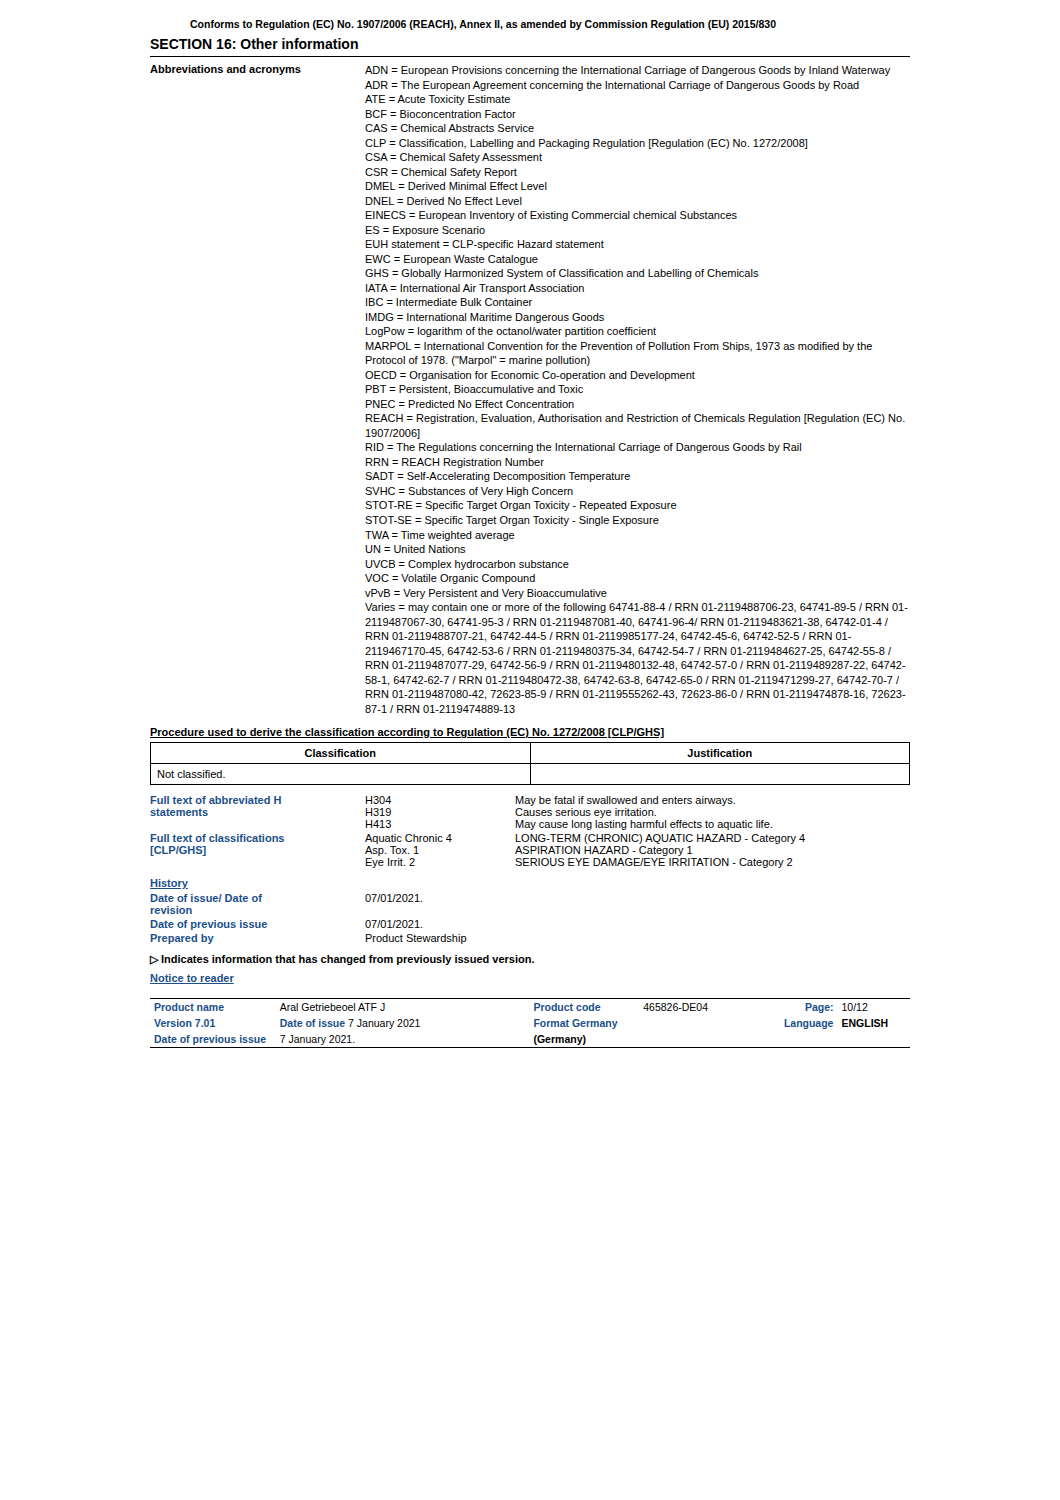Conforms to Regulation (EC) No. 1907/2006 (REACH), Annex II, as amended by Commission Regulation (EU) 2015/830
SECTION 16: Other information
| Abbreviations and acronyms | ADN = European Provisions concerning the International Carriage of Dangerous Goods by Inland Waterway ADR = The European Agreement concerning the International Carriage of Dangerous Goods by Road ATE = Acute Toxicity Estimate BCF = Bioconcentration Factor CAS = Chemical Abstracts Service CLP = Classification, Labelling and Packaging Regulation [Regulation (EC) No. 1272/2008] CSA = Chemical Safety Assessment CSR = Chemical Safety Report DMEL = Derived Minimal Effect Level DNEL = Derived No Effect Level EINECS = European Inventory of Existing Commercial chemical Substances ES = Exposure Scenario EUH statement = CLP-specific Hazard statement EWC = European Waste Catalogue GHS = Globally Harmonized System of Classification and Labelling of Chemicals IATA = International Air Transport Association IBC = Intermediate Bulk Container IMDG = International Maritime Dangerous Goods LogPow = logarithm of the octanol/water partition coefficient MARPOL = International Convention for the Prevention of Pollution From Ships, 1973 as modified by the Protocol of 1978. ("Marpol" = marine pollution) OECD = Organisation for Economic Co-operation and Development PBT = Persistent, Bioaccumulative and Toxic PNEC = Predicted No Effect Concentration REACH = Registration, Evaluation, Authorisation and Restriction of Chemicals Regulation [Regulation (EC) No. 1907/2006] RID = The Regulations concerning the International Carriage of Dangerous Goods by Rail RRN = REACH Registration Number SADT = Self-Accelerating Decomposition Temperature SVHC = Substances of Very High Concern STOT-RE = Specific Target Organ Toxicity - Repeated Exposure STOT-SE = Specific Target Organ Toxicity - Single Exposure TWA = Time weighted average UN = United Nations UVCB = Complex hydrocarbon substance VOC = Volatile Organic Compound vPvB = Very Persistent and Very Bioaccumulative Varies = may contain one or more of the following 64741-88-4 / RRN 01-2119488706-23, 64741-89-5 / RRN 01-2119487067-30, 64741-95-3 / RRN 01-2119487081-40, 64741-96-4/ RRN 01-2119483621-38, 64742-01-4 / RRN 01-2119488707-21, 64742-44-5 / RRN 01-2119985177-24, 64742-45-6, 64742-52-5 / RRN 01-2119467170-45, 64742-53-6 / RRN 01-2119480375-34, 64742-54-7 / RRN 01-2119484627-25, 64742-55-8 / RRN 01-2119487077-29, 64742-56-9 / RRN 01-2119480132-48, 64742-57-0 / RRN 01-2119489287-22, 64742-58-1, 64742-62-7 / RRN 01-2119480472-38, 64742-63-8, 64742-65-0 / RRN 01-2119471299-27, 64742-70-7 / RRN 01-2119487080-42, 72623-85-9 / RRN 01-2119555262-43, 72623-86-0 / RRN 01-2119474878-16, 72623-87-1 / RRN 01-2119474889-13 |
Procedure used to derive the classification according to Regulation (EC) No. 1272/2008 [CLP/GHS]
| Classification | Justification |
| --- | --- |
| Not classified. | |
| Full text of abbreviated H statements | H304 H319 H413 | May be fatal if swallowed and enters airways. Causes serious eye irritation. May cause long lasting harmful effects to aquatic life. |
| Full text of classifications [CLP/GHS] | Aquatic Chronic 4 Asp. Tox. 1 Eye Irrit. 2 | LONG-TERM (CHRONIC) AQUATIC HAZARD - Category 4 ASPIRATION HAZARD - Category 1 SERIOUS EYE DAMAGE/EYE IRRITATION - Category 2 |
History
| Date of issue/ Date of revision | 07/01/2021. |
| Date of previous issue | 07/01/2021. |
| Prepared by | Product Stewardship |
▷ Indicates information that has changed from previously issued version.
Notice to reader
| Product name | Aral Getriebeoel ATF J | Product code | 465826-DE04 | Page: | 10/12 |
| Version 7.01 | Date of issue 7 January 2021 | Format Germany | | Language | ENGLISH |
| Date of previous issue | 7 January 2021. | (Germany) | | | |